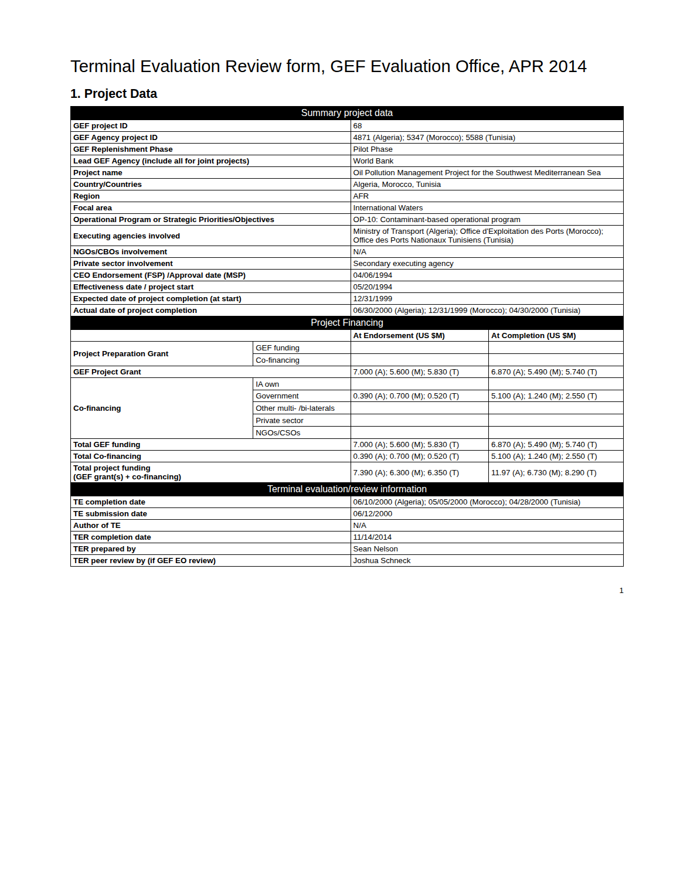Terminal Evaluation Review form, GEF Evaluation Office, APR 2014
1. Project Data
| Summary project data |
| GEF project ID | 68 |
| GEF Agency project ID | 4871 (Algeria); 5347 (Morocco); 5588 (Tunisia) |
| GEF Replenishment Phase | Pilot Phase |
| Lead GEF Agency (include all for joint projects) | World Bank |
| Project name | Oil Pollution Management Project for the Southwest Mediterranean Sea |
| Country/Countries | Algeria, Morocco, Tunisia |
| Region | AFR |
| Focal area | International Waters |
| Operational Program or Strategic Priorities/Objectives | OP-10: Contaminant-based operational program |
| Executing agencies involved | Ministry of Transport (Algeria); Office d'Exploitation des Ports (Morocco); Office des Ports Nationaux Tunisiens (Tunisia) |
| NGOs/CBOs involvement | N/A |
| Private sector involvement | Secondary executing agency |
| CEO Endorsement (FSP) /Approval date (MSP) | 04/06/1994 |
| Effectiveness date / project start | 05/20/1994 |
| Expected date of project completion (at start) | 12/31/1999 |
| Actual date of project completion | 06/30/2000 (Algeria); 12/31/1999 (Morocco); 04/30/2000 (Tunisia) |
| Project Financing |
| | At Endorsement (US $M) | At Completion (US $M) |
| Project Preparation Grant | GEF funding | | |
| Co-financing | | |
| GEF Project Grant | 7.000 (A); 5.600 (M); 5.830 (T) | 6.870 (A); 5.490 (M); 5.740 (T) |
| Co-financing | IA own | | |
| Government | 0.390 (A); 0.700 (M); 0.520 (T) | 5.100 (A); 1.240 (M); 2.550 (T) |
| Other multi- /bi-laterals | | |
| Private sector | | |
| NGOs/CSOs | | |
| Total GEF funding | 7.000 (A); 5.600 (M); 5.830 (T) | 6.870 (A); 5.490 (M); 5.740 (T) |
| Total Co-financing | 0.390 (A); 0.700 (M); 0.520 (T) | 5.100 (A); 1.240 (M); 2.550 (T) |
| Total project funding (GEF grant(s) + co-financing) | 7.390 (A); 6.300 (M); 6.350 (T) | 11.97 (A); 6.730 (M); 8.290 (T) |
| Terminal evaluation/review information |
| TE completion date | 06/10/2000 (Algeria); 05/05/2000 (Morocco); 04/28/2000 (Tunisia) |
| TE submission date | 06/12/2000 |
| Author of TE | N/A |
| TER completion date | 11/14/2014 |
| TER prepared by | Sean Nelson |
| TER peer review by (if GEF EO review) | Joshua Schneck |
1